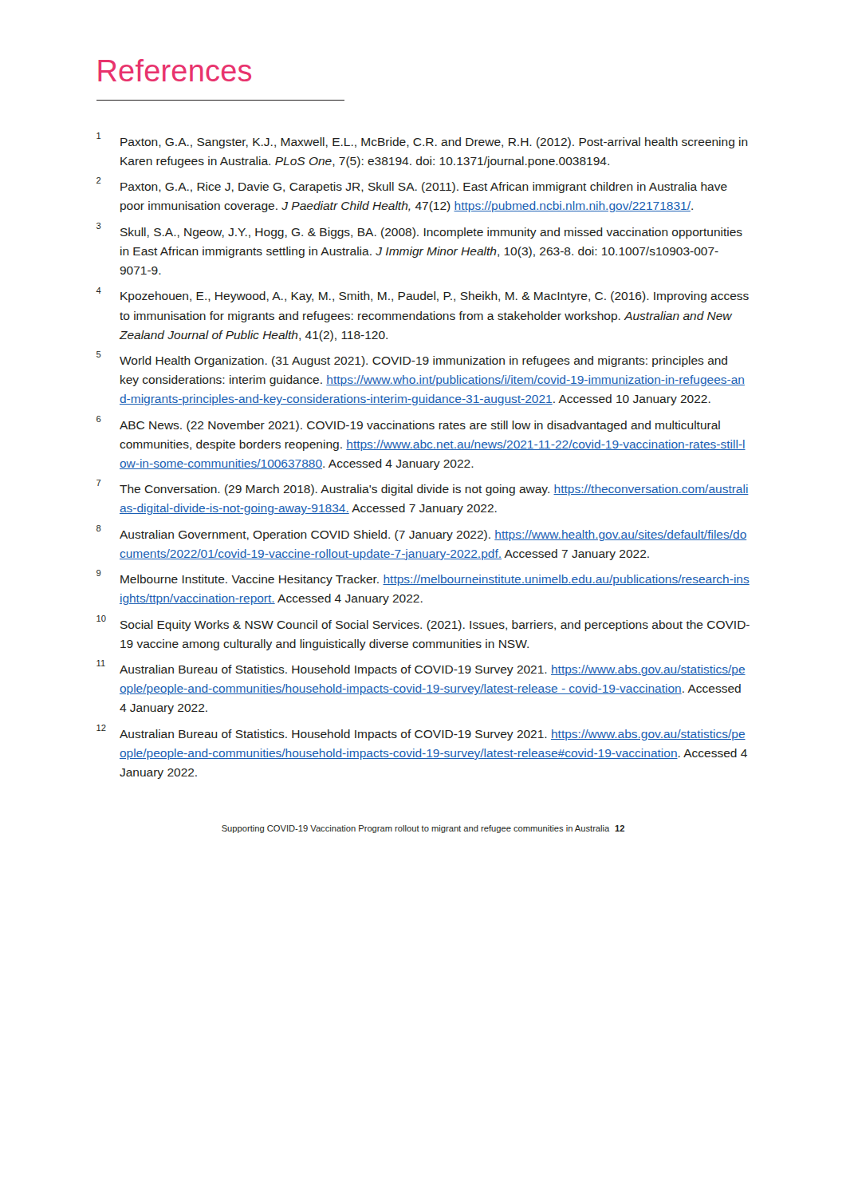References
Paxton, G.A., Sangster, K.J., Maxwell, E.L., McBride, C.R. and Drewe, R.H. (2012). Post-arrival health screening in Karen refugees in Australia. PLoS One, 7(5): e38194. doi: 10.1371/journal.pone.0038194.
Paxton, G.A., Rice J, Davie G, Carapetis JR, Skull SA. (2011). East African immigrant children in Australia have poor immunisation coverage. J Paediatr Child Health, 47(12) https://pubmed.ncbi.nlm.nih.gov/22171831/.
Skull, S.A., Ngeow, J.Y., Hogg, G. & Biggs, BA. (2008). Incomplete immunity and missed vaccination opportunities in East African immigrants settling in Australia. J Immigr Minor Health, 10(3), 263-8. doi: 10.1007/s10903-007-9071-9.
Kpozehouen, E., Heywood, A., Kay, M., Smith, M., Paudel, P., Sheikh, M. & MacIntyre, C. (2016). Improving access to immunisation for migrants and refugees: recommendations from a stakeholder workshop. Australian and New Zealand Journal of Public Health, 41(2), 118-120.
World Health Organization. (31 August 2021). COVID-19 immunization in refugees and migrants: principles and key considerations: interim guidance. https://www.who.int/publications/i/item/covid-19-immunization-in-refugees-and-migrants-principles-and-key-considerations-interim-guidance-31-august-2021. Accessed 10 January 2022.
ABC News. (22 November 2021). COVID-19 vaccinations rates are still low in disadvantaged and multicultural communities, despite borders reopening. https://www.abc.net.au/news/2021-11-22/covid-19-vaccination-rates-still-low-in-some-communities/100637880. Accessed 4 January 2022.
The Conversation. (29 March 2018). Australia's digital divide is not going away. https://theconversation.com/australias-digital-divide-is-not-going-away-91834. Accessed 7 January 2022.
Australian Government, Operation COVID Shield. (7 January 2022). https://www.health.gov.au/sites/default/files/documents/2022/01/covid-19-vaccine-rollout-update-7-january-2022.pdf. Accessed 7 January 2022.
Melbourne Institute. Vaccine Hesitancy Tracker. https://melbourneinstitute.unimelb.edu.au/publications/research-insights/ttpn/vaccination-report. Accessed 4 January 2022.
Social Equity Works & NSW Council of Social Services. (2021). Issues, barriers, and perceptions about the COVID-19 vaccine among culturally and linguistically diverse communities in NSW.
Australian Bureau of Statistics. Household Impacts of COVID-19 Survey 2021. https://www.abs.gov.au/statistics/people/people-and-communities/household-impacts-covid-19-survey/latest-release - covid-19-vaccination. Accessed 4 January 2022.
Australian Bureau of Statistics. Household Impacts of COVID-19 Survey 2021. https://www.abs.gov.au/statistics/people/people-and-communities/household-impacts-covid-19-survey/latest-release#covid-19-vaccination. Accessed 4 January 2022.
Supporting COVID-19 Vaccination Program rollout to migrant and refugee communities in Australia12